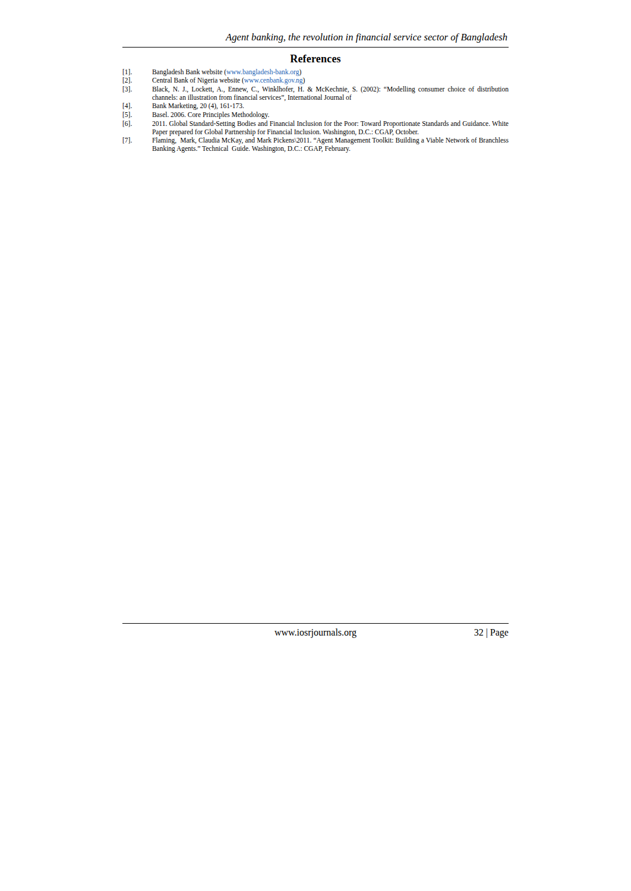Agent banking, the revolution in financial service sector of Bangladesh
References
| [1]. | Bangladesh Bank website ( www.bangladesh-bank.org ) |
| [2]. | Central Bank of Nigeria website ( www.cenbank.gov.ng ) |
| [3]. | Black, N. J., Lockett, A., Ennew, C., Winklhofer, H. & McKechnie, S. (2002): “Modelling consumer choice of distribution channels: an illustration from financial services”, International Journal of |
| [4]. | Bank Marketing, 20 (4), 161-173. |
| [5]. | Basel. 2006. Core Principles Methodology. |
| [6]. | 2011. Global Standard-Setting Bodies and Financial Inclusion for the Poor: Toward Proportionate Standards and Guidance. White Paper prepared for Global Partnership for Financial Inclusion. Washington, D.C.: CGAP, October. |
| [7]. | Flaming, Mark, Claudia McKay, and Mark Pickens\2011. “Agent Management Toolkit: Building a Viable Network of Branchless Banking Agents.” Technical Guide. Washington, D.C.: CGAP, February. |
www.iosrjournals.org 32 | Page